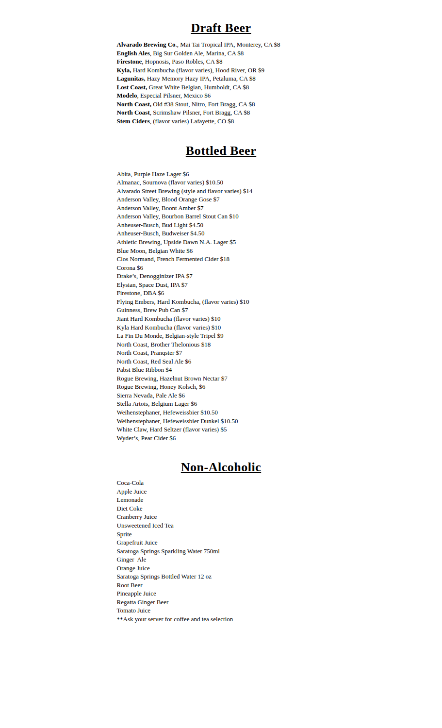Draft Beer
Alvarado Brewing Co., Mai Tai Tropical IPA, Monterey, CA $8
English Ales, Big Sur Golden Ale, Marina, CA $8
Firestone, Hopnosis, Paso Robles, CA $8
Kyla, Hard Kombucha (flavor varies), Hood River, OR $9
Lagunitas, Hazy Memory Hazy IPA, Petaluma, CA $8
Lost Coast, Great White Belgian, Humboldt, CA $8
Modelo, Especial Pilsner, Mexico $6
North Coast, Old #38 Stout, Nitro, Fort Bragg, CA $8
North Coast, Scrimshaw Pilsner, Fort Bragg, CA $8
Stem Ciders, (flavor varies) Lafayette, CO $8
Bottled Beer
Abita, Purple Haze Lager $6
Almanac, Sournova (flavor varies) $10.50
Alvarado Street Brewing (style and flavor varies) $14
Anderson Valley, Blood Orange Gose $7
Anderson Valley, Boont Amber $7
Anderson Valley, Bourbon Barrel Stout Can $10
Anheuser-Busch, Bud Light $4.50
Anheuser-Busch, Budweiser $4.50
Athletic Brewing, Upside Dawn N.A. Lager $5
Blue Moon, Belgian White $6
Clos Normand, French Fermented Cider $18
Corona $6
Drake’s, Denogginizer IPA $7
Elysian, Space Dust, IPA $7
Firestone, DBA $6
Flying Embers, Hard Kombucha, (flavor varies) $10
Guinness, Brew Pub Can $7
Jiant Hard Kombucha (flavor varies) $10
Kyla Hard Kombucha (flavor varies) $10
La Fin Du Monde, Belgian-style Tripel $9
North Coast, Brother Thelonious $18
North Coast, Pranqster $7
North Coast, Red Seal Ale $6
Pabst Blue Ribbon $4
Rogue Brewing, Hazelnut Brown Nectar $7
Rogue Brewing, Honey Kolsch, $6
Sierra Nevada, Pale Ale $6
Stella Artois, Belgium Lager $6
Weihenstephaner, Hefeweissbier $10.50
Weihenstephaner, Hefeweissbier Dunkel $10.50
White Claw, Hard Seltzer (flavor varies) $5
Wyder’s, Pear Cider $6
Non-Alcoholic
Coca-Cola
Apple Juice
Lemonade
Diet Coke
Cranberry Juice
Unsweetened Iced Tea
Sprite
Grapefruit Juice
Saratoga Springs Sparkling Water 750ml
Ginger Ale
Orange Juice
Saratoga Springs Bottled Water 12 oz
Root Beer
Pineapple Juice
Regatta Ginger Beer
Tomato Juice
**Ask your server for coffee and tea selection